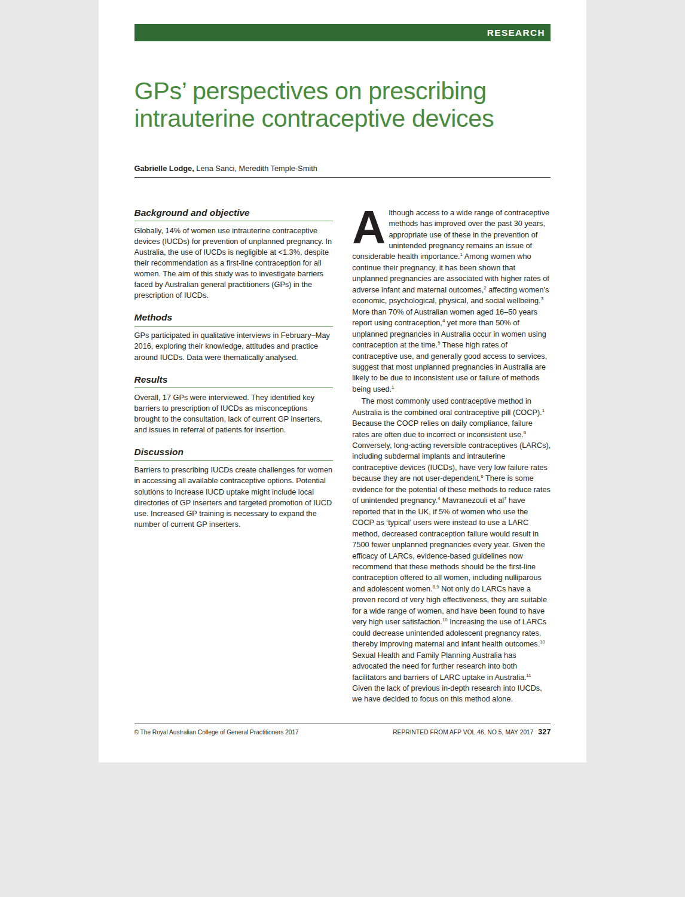Research
GPs’ perspectives on prescribing
intrauterine contraceptive devices
Gabrielle Lodge, Lena Sanci, Meredith Temple-Smith
Background and objective
Globally, 14% of women use intrauterine contraceptive devices (IUCDs) for prevention of unplanned pregnancy. In Australia, the use of IUCDs is negligible at <1.3%, despite their recommendation as a first-line contraception for all women. The aim of this study was to investigate barriers faced by Australian general practitioners (GPs) in the prescription of IUCDs.
Methods
GPs participated in qualitative interviews in February–May 2016, exploring their knowledge, attitudes and practice around IUCDs. Data were thematically analysed.
Results
Overall, 17 GPs were interviewed. They identified key barriers to prescription of IUCDs as misconceptions brought to the consultation, lack of current GP inserters, and issues in referral of patients for insertion.
Discussion
Barriers to prescribing IUCDs create challenges for women in accessing all available contraceptive options. Potential solutions to increase IUCD uptake might include local directories of GP inserters and targeted promotion of IUCD use. Increased GP training is necessary to expand the number of current GP inserters.
Although access to a wide range of contraceptive methods has improved over the past 30 years, appropriate use of these in the prevention of unintended pregnancy remains an issue of considerable health importance.1 Among women who continue their pregnancy, it has been shown that unplanned pregnancies are associated with higher rates of adverse infant and maternal outcomes,2 affecting women’s economic, psychological, physical, and social wellbeing.3 More than 70% of Australian women aged 16–50 years report using contraception,4 yet more than 50% of unplanned pregnancies in Australia occur in women using contraception at the time.5 These high rates of contraceptive use, and generally good access to services, suggest that most unplanned pregnancies in Australia are likely to be due to inconsistent use or failure of methods being used.1
The most commonly used contraceptive method in Australia is the combined oral contraceptive pill (COCP).1 Because the COCP relies on daily compliance, failure rates are often due to incorrect or inconsistent use.6 Conversely, long-acting reversible contraceptives (LARCs), including subdermal implants and intrauterine contraceptive devices (IUCDs), have very low failure rates because they are not user-dependent.6 There is some evidence for the potential of these methods to reduce rates of unintended pregnancy.4 Mavranezouli et al7 have reported that in the UK, if 5% of women who use the COCP as ‘typical’ users were instead to use a LARC method, decreased contraception failure would result in 7500 fewer unplanned pregnancies every year. Given the efficacy of LARCs, evidence-based guidelines now recommend that these methods should be the first-line contraception offered to all women, including nulliparous and adolescent women.8,9 Not only do LARCs have a proven record of very high effectiveness, they are suitable for a wide range of women, and have been found to have very high user satisfaction.10 Increasing the use of LARCs could decrease unintended adolescent pregnancy rates, thereby improving maternal and infant health outcomes.10 Sexual Health and Family Planning Australia has advocated the need for further research into both facilitators and barriers of LARC uptake in Australia.11 Given the lack of previous in-depth research into IUCDs, we have decided to focus on this method alone.
© The Royal Australian College of General Practitioners 2017
REPRINTED FROM AFP VOL.46, NO.5, MAY 2017 327